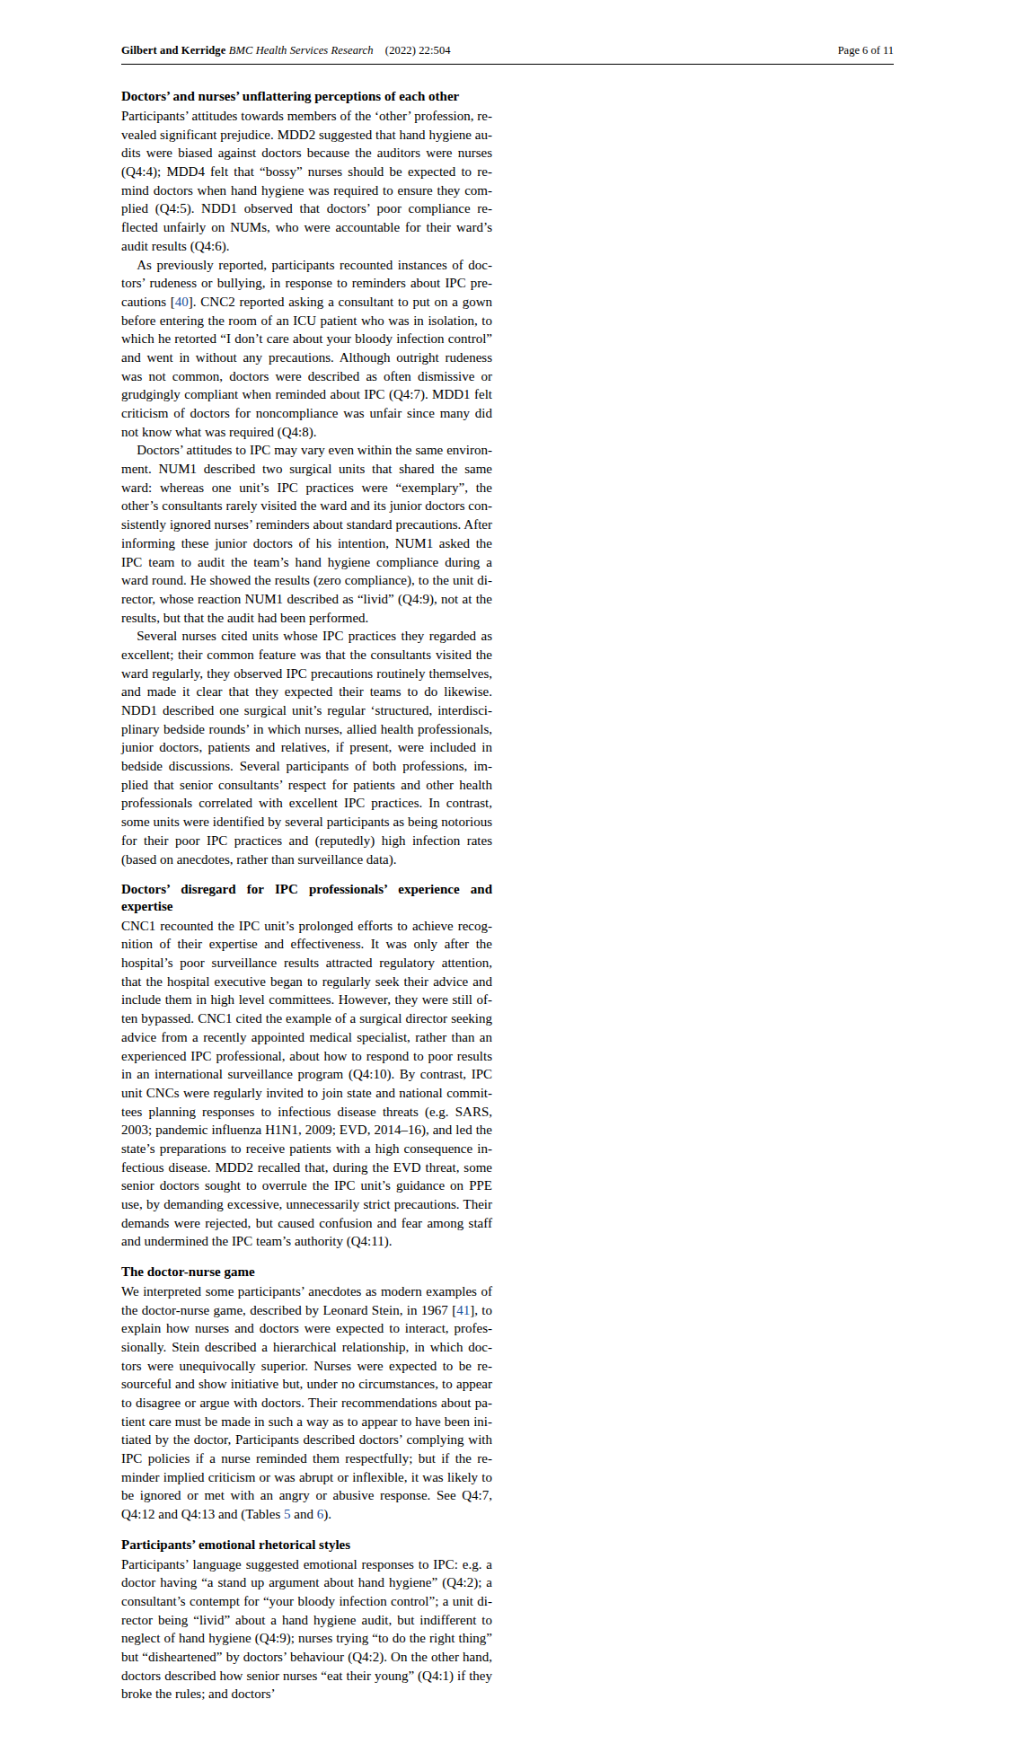Gilbert and Kerridge BMC Health Services Research (2022) 22:504
Page 6 of 11
Doctors’ and nurses’ unflattering perceptions of each other
Participants’ attitudes towards members of the ‘other’ profession, revealed significant prejudice. MDD2 suggested that hand hygiene audits were biased against doctors because the auditors were nurses (Q4:4); MDD4 felt that “bossy” nurses should be expected to remind doctors when hand hygiene was required to ensure they complied (Q4:5). NDD1 observed that doctors’ poor compliance reflected unfairly on NUMs, who were accountable for their ward’s audit results (Q4:6).
As previously reported, participants recounted instances of doctors’ rudeness or bullying, in response to reminders about IPC precautions [40]. CNC2 reported asking a consultant to put on a gown before entering the room of an ICU patient who was in isolation, to which he retorted “I don’t care about your bloody infection control” and went in without any precautions. Although outright rudeness was not common, doctors were described as often dismissive or grudgingly compliant when reminded about IPC (Q4:7). MDD1 felt criticism of doctors for noncompliance was unfair since many did not know what was required (Q4:8).
Doctors’ attitudes to IPC may vary even within the same environment. NUM1 described two surgical units that shared the same ward: whereas one unit’s IPC practices were “exemplary”, the other’s consultants rarely visited the ward and its junior doctors consistently ignored nurses’ reminders about standard precautions. After informing these junior doctors of his intention, NUM1 asked the IPC team to audit the team’s hand hygiene compliance during a ward round. He showed the results (zero compliance), to the unit director, whose reaction NUM1 described as “livid” (Q4:9), not at the results, but that the audit had been performed.
Several nurses cited units whose IPC practices they regarded as excellent; their common feature was that the consultants visited the ward regularly, they observed IPC precautions routinely themselves, and made it clear that they expected their teams to do likewise. NDD1 described one surgical unit’s regular ‘structured, interdisciplinary bedside rounds’ in which nurses, allied health professionals, junior doctors, patients and relatives, if present, were included in bedside discussions. Several participants of both professions, implied that senior consultants’ respect for patients and other health professionals correlated with excellent IPC practices. In contrast, some units were identified by several participants as being notorious for their poor IPC practices and (reputedly) high infection rates (based on anecdotes, rather than surveillance data).
Doctors’ disregard for IPC professionals’ experience and expertise
CNC1 recounted the IPC unit’s prolonged efforts to achieve recognition of their expertise and effectiveness. It was only after the hospital’s poor surveillance results attracted regulatory attention, that the hospital executive began to regularly seek their advice and include them in high level committees. However, they were still often bypassed. CNC1 cited the example of a surgical director seeking advice from a recently appointed medical specialist, rather than an experienced IPC professional, about how to respond to poor results in an international surveillance program (Q4:10). By contrast, IPC unit CNCs were regularly invited to join state and national committees planning responses to infectious disease threats (e.g. SARS, 2003; pandemic influenza H1N1, 2009; EVD, 2014–16), and led the state’s preparations to receive patients with a high consequence infectious disease. MDD2 recalled that, during the EVD threat, some senior doctors sought to overrule the IPC unit’s guidance on PPE use, by demanding excessive, unnecessarily strict precautions. Their demands were rejected, but caused confusion and fear among staff and undermined the IPC team’s authority (Q4:11).
The doctor-nurse game
We interpreted some participants’ anecdotes as modern examples of the doctor-nurse game, described by Leonard Stein, in 1967 [41], to explain how nurses and doctors were expected to interact, professionally. Stein described a hierarchical relationship, in which doctors were unequivocally superior. Nurses were expected to be resourceful and show initiative but, under no circumstances, to appear to disagree or argue with doctors. Their recommendations about patient care must be made in such a way as to appear to have been initiated by the doctor, Participants described doctors’ complying with IPC policies if a nurse reminded them respectfully; but if the reminder implied criticism or was abrupt or inflexible, it was likely to be ignored or met with an angry or abusive response. See Q4:7, Q4:12 and Q4:13 and (Tables 5 and 6).
Participants’ emotional rhetorical styles
Participants’ language suggested emotional responses to IPC: e.g. a doctor having “a stand up argument about hand hygiene” (Q4:2); a consultant’s contempt for “your bloody infection control”; a unit director being “livid” about a hand hygiene audit, but indifferent to neglect of hand hygiene (Q4:9); nurses trying “to do the right thing” but “disheartened” by doctors’ behaviour (Q4:2). On the other hand, doctors described how senior nurses “eat their young” (Q4:1) if they broke the rules; and doctors’